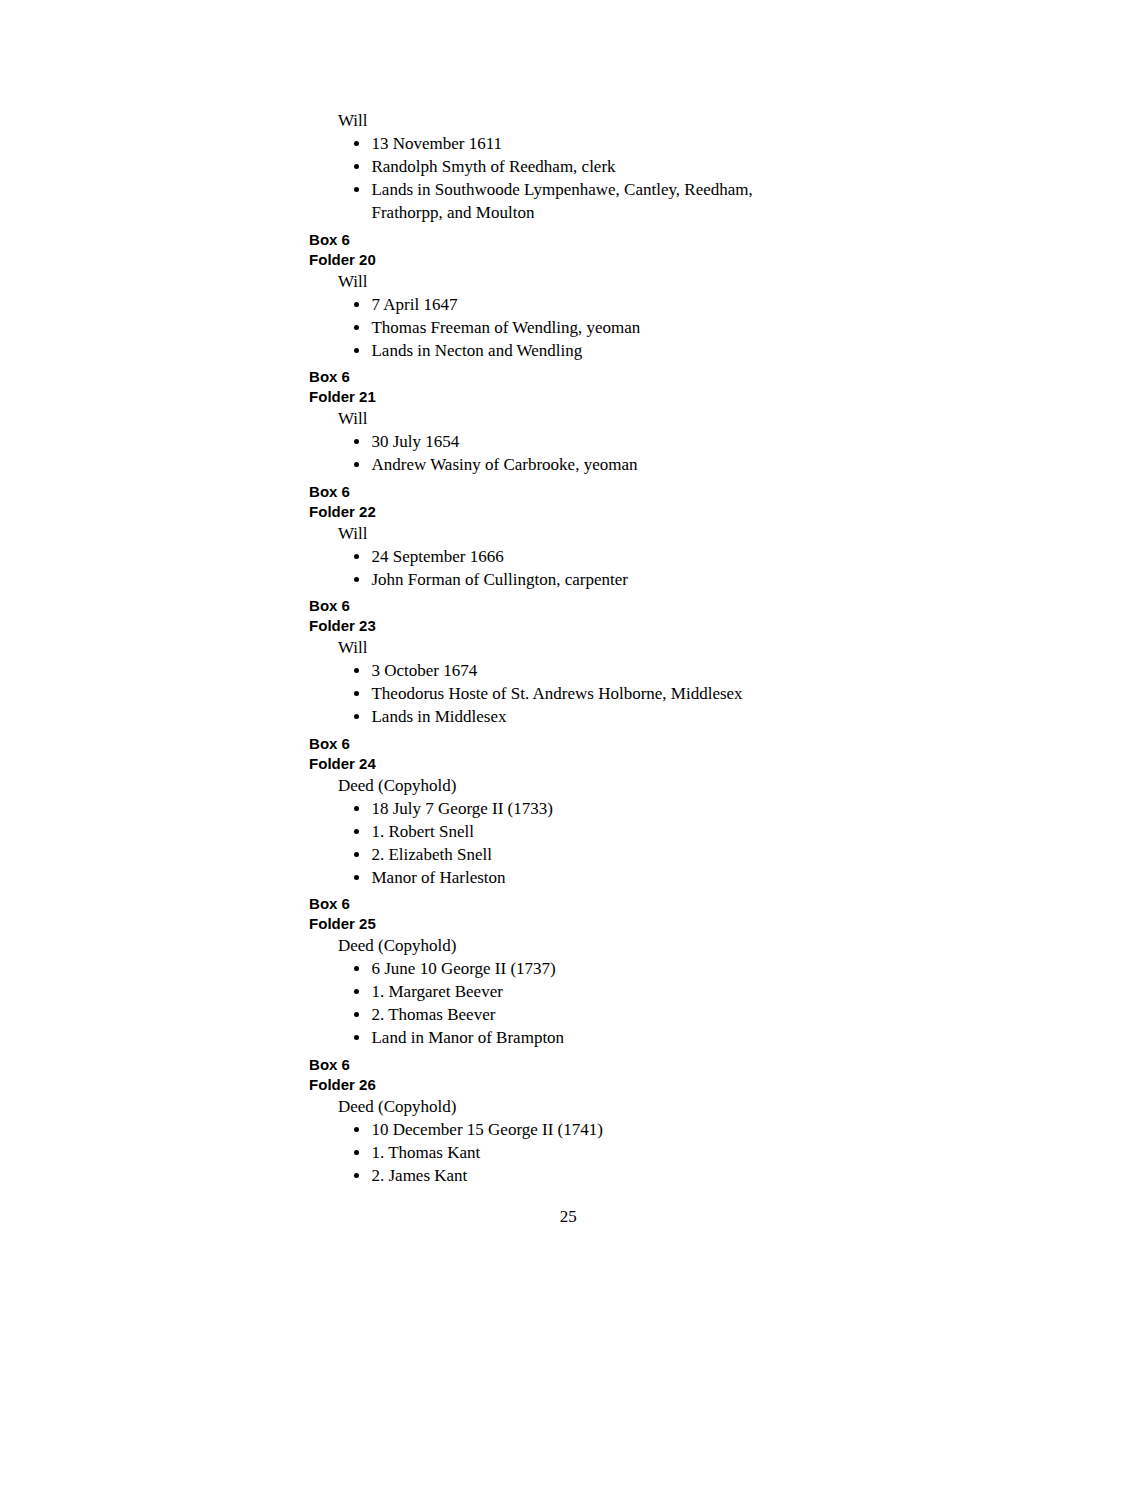Will
13 November 1611
Randolph Smyth of Reedham, clerk
Lands in Southwoode Lympenhawe, Cantley, Reedham, Frathorpp, and Moulton
Box 6
Folder 20
Will
7 April 1647
Thomas Freeman of Wendling, yeoman
Lands in Necton and Wendling
Box 6
Folder 21
Will
30 July 1654
Andrew Wasiny of Carbrooke, yeoman
Box 6
Folder 22
Will
24 September 1666
John Forman of Cullington, carpenter
Box 6
Folder 23
Will
3 October 1674
Theodorus Hoste of St. Andrews Holborne, Middlesex
Lands in Middlesex
Box 6
Folder 24
Deed (Copyhold)
18 July 7 George II (1733)
1. Robert Snell
2. Elizabeth Snell
Manor of Harleston
Box 6
Folder 25
Deed (Copyhold)
6 June 10 George II (1737)
1. Margaret Beever
2. Thomas Beever
Land in Manor of Brampton
Box 6
Folder 26
Deed (Copyhold)
10 December 15 George II (1741)
1. Thomas Kant
2. James Kant
25